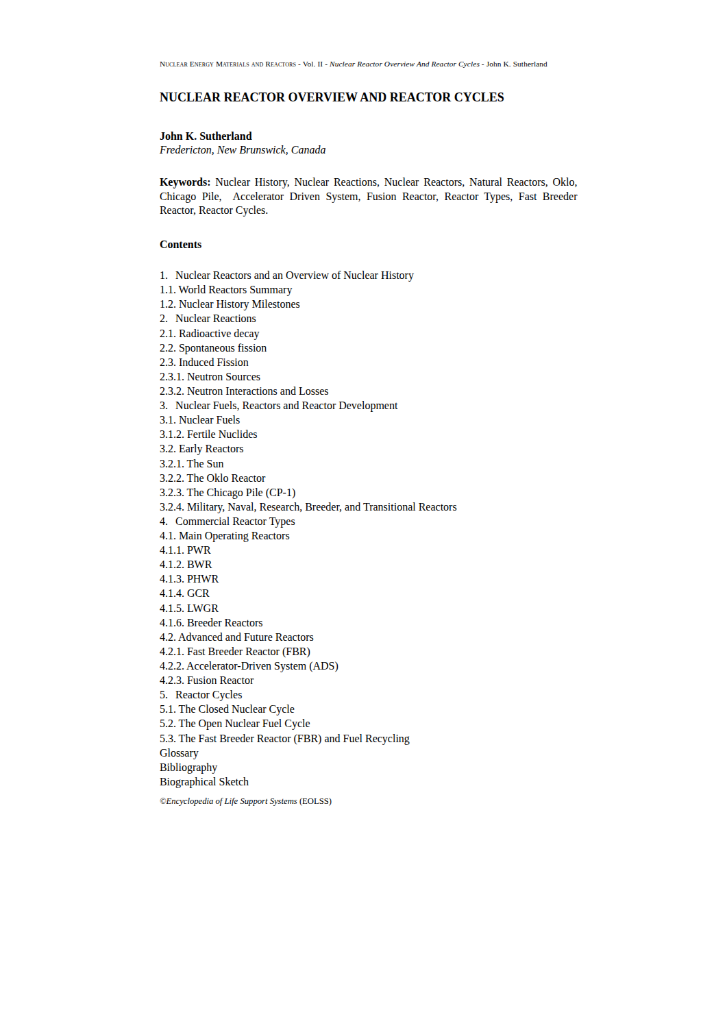Nuclear Energy Materials and Reactors - Vol. II - Nuclear Reactor Overview And Reactor Cycles - John K. Sutherland
NUCLEAR REACTOR OVERVIEW AND REACTOR CYCLES
John K. Sutherland
Fredericton, New Brunswick, Canada
Keywords: Nuclear History, Nuclear Reactions, Nuclear Reactors, Natural Reactors, Oklo, Chicago Pile, Accelerator Driven System, Fusion Reactor, Reactor Types, Fast Breeder Reactor, Reactor Cycles.
Contents
1. Nuclear Reactors and an Overview of Nuclear History
1.1. World Reactors Summary
1.2. Nuclear History Milestones
2. Nuclear Reactions
2.1. Radioactive decay
2.2. Spontaneous fission
2.3. Induced Fission
2.3.1. Neutron Sources
2.3.2. Neutron Interactions and Losses
3. Nuclear Fuels, Reactors and Reactor Development
3.1. Nuclear Fuels
3.1.2. Fertile Nuclides
3.2. Early Reactors
3.2.1. The Sun
3.2.2. The Oklo Reactor
3.2.3. The Chicago Pile (CP-1)
3.2.4. Military, Naval, Research, Breeder, and Transitional Reactors
4. Commercial Reactor Types
4.1. Main Operating Reactors
4.1.1. PWR
4.1.2. BWR
4.1.3. PHWR
4.1.4. GCR
4.1.5. LWGR
4.1.6. Breeder Reactors
4.2. Advanced and Future Reactors
4.2.1. Fast Breeder Reactor (FBR)
4.2.2. Accelerator-Driven System (ADS)
4.2.3. Fusion Reactor
5. Reactor Cycles
5.1. The Closed Nuclear Cycle
5.2. The Open Nuclear Fuel Cycle
5.3. The Fast Breeder Reactor (FBR) and Fuel Recycling
Glossary
Bibliography
Biographical Sketch
©Encyclopedia of Life Support Systems (EOLSS)